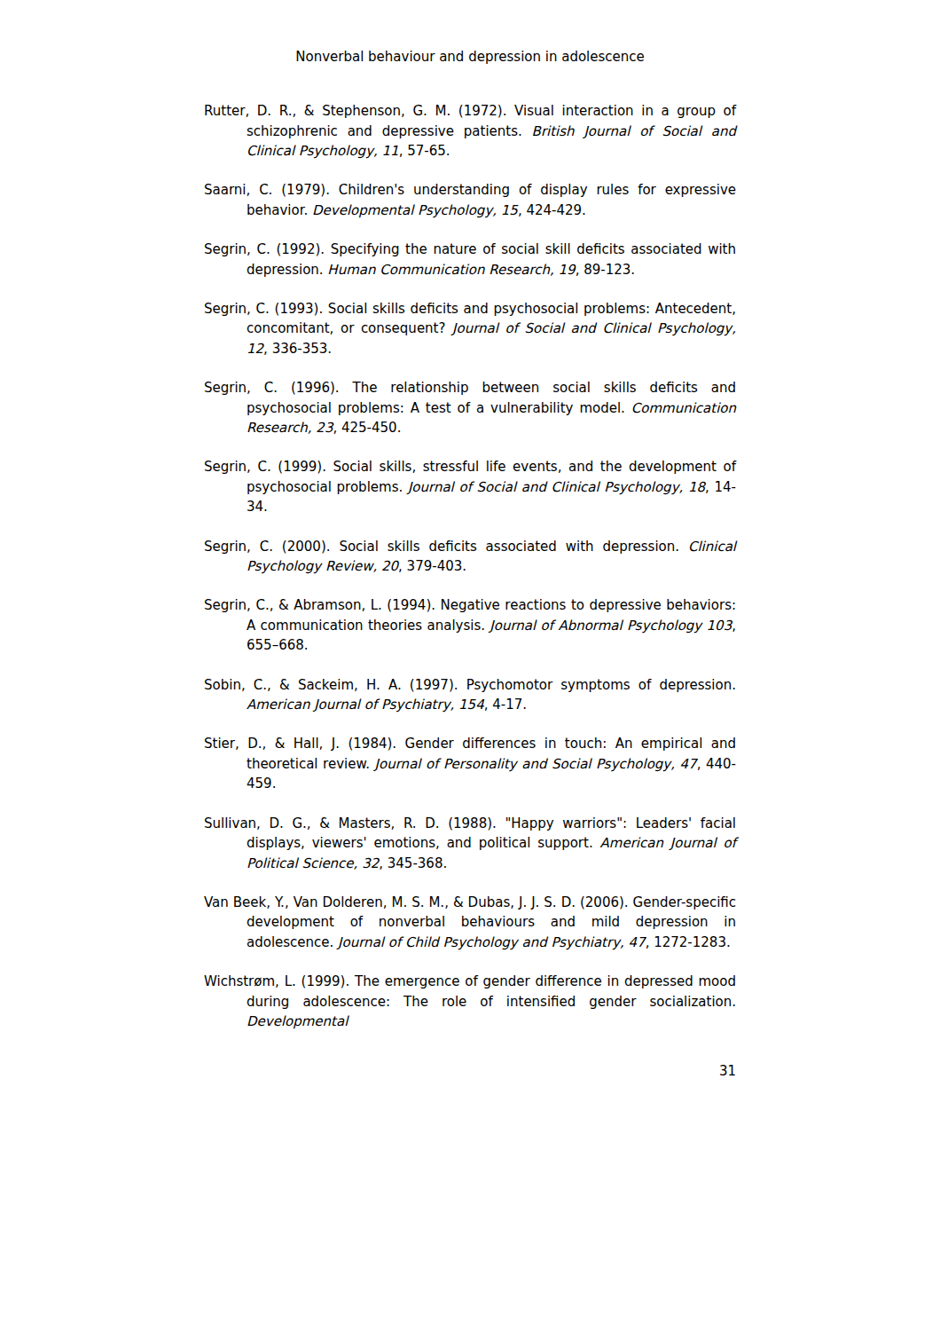Nonverbal behaviour and depression in adolescence
Rutter, D. R., & Stephenson, G. M. (1972). Visual interaction in a group of schizophrenic and depressive patients. British Journal of Social and Clinical Psychology, 11, 57-65.
Saarni, C. (1979). Children's understanding of display rules for expressive behavior. Developmental Psychology, 15, 424-429.
Segrin, C. (1992). Specifying the nature of social skill deficits associated with depression. Human Communication Research, 19, 89-123.
Segrin, C. (1993). Social skills deficits and psychosocial problems: Antecedent, concomitant, or consequent? Journal of Social and Clinical Psychology, 12, 336-353.
Segrin, C. (1996). The relationship between social skills deficits and psychosocial problems: A test of a vulnerability model. Communication Research, 23, 425-450.
Segrin, C. (1999). Social skills, stressful life events, and the development of psychosocial problems. Journal of Social and Clinical Psychology, 18, 14-34.
Segrin, C. (2000). Social skills deficits associated with depression. Clinical Psychology Review, 20, 379-403.
Segrin, C., & Abramson, L. (1994). Negative reactions to depressive behaviors: A communication theories analysis. Journal of Abnormal Psychology 103, 655–668.
Sobin, C., & Sackeim, H. A. (1997). Psychomotor symptoms of depression. American Journal of Psychiatry, 154, 4-17.
Stier, D., & Hall, J. (1984). Gender differences in touch: An empirical and theoretical review. Journal of Personality and Social Psychology, 47, 440-459.
Sullivan, D. G., & Masters, R. D. (1988). "Happy warriors": Leaders' facial displays, viewers' emotions, and political support. American Journal of Political Science, 32, 345-368.
Van Beek, Y., Van Dolderen, M. S. M., & Dubas, J. J. S. D. (2006). Gender-specific development of nonverbal behaviours and mild depression in adolescence. Journal of Child Psychology and Psychiatry, 47, 1272-1283.
Wichstrøm, L. (1999). The emergence of gender difference in depressed mood during adolescence: The role of intensified gender socialization. Developmental
31